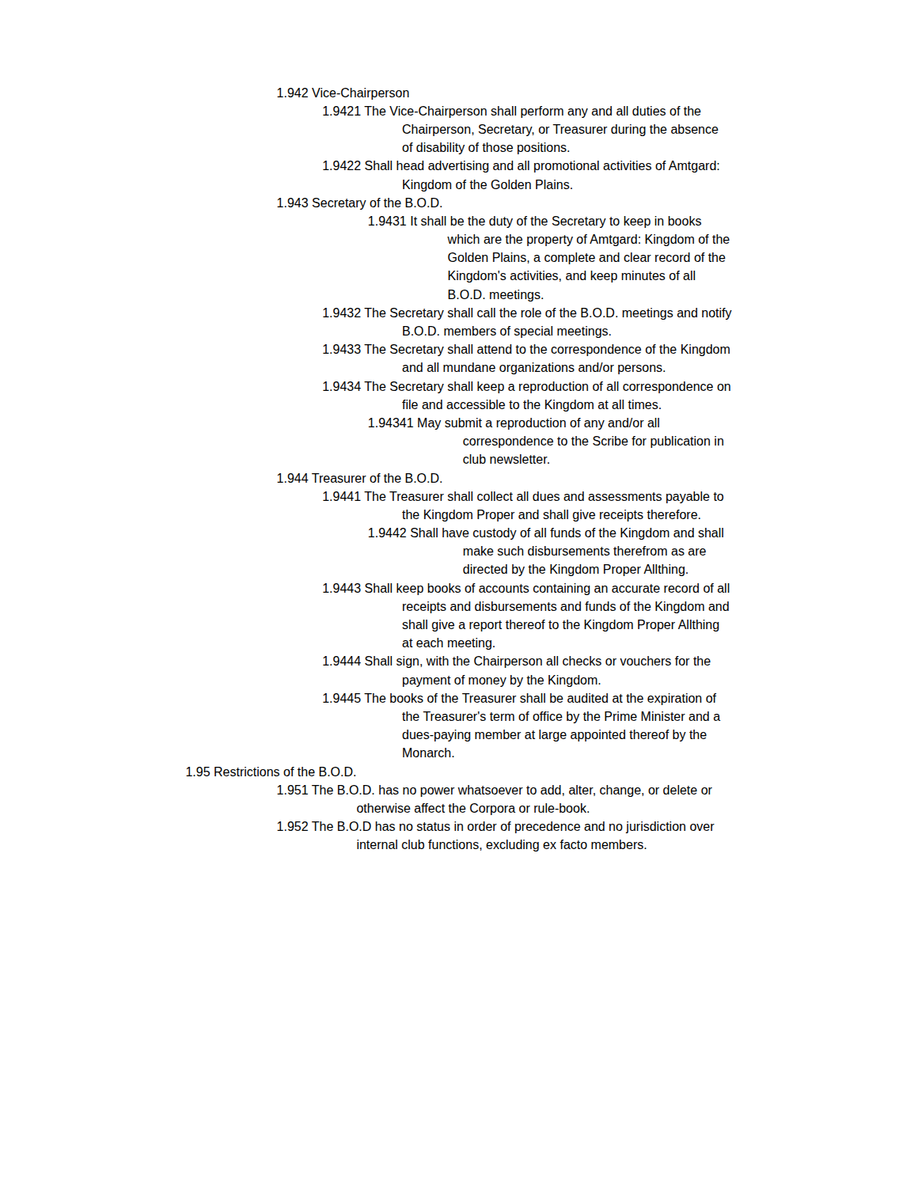1.942 Vice-Chairperson
1.9421 The Vice-Chairperson shall perform any and all duties of the Chairperson, Secretary, or Treasurer during the absence of disability of those positions.
1.9422 Shall head advertising and all promotional activities of Amtgard: Kingdom of the Golden Plains.
1.943 Secretary of the B.O.D.
1.9431 It shall be the duty of the Secretary to keep in books which are the property of Amtgard: Kingdom of the Golden Plains, a complete and clear record of the Kingdom's activities, and keep minutes of all B.O.D. meetings.
1.9432 The Secretary shall call the role of the B.O.D. meetings and notify B.O.D. members of special meetings.
1.9433 The Secretary shall attend to the correspondence of the Kingdom and all mundane organizations and/or persons.
1.9434 The Secretary shall keep a reproduction of all correspondence on file and accessible to the Kingdom at all times.
1.94341 May submit a reproduction of any and/or all correspondence to the Scribe for publication in club newsletter.
1.944 Treasurer of the B.O.D.
1.9441 The Treasurer shall collect all dues and assessments payable to the Kingdom Proper and shall give receipts therefore.
1.9442 Shall have custody of all funds of the Kingdom and shall make such disbursements therefrom as are directed by the Kingdom Proper Allthing.
1.9443 Shall keep books of accounts containing an accurate record of all receipts and disbursements and funds of the Kingdom and shall give a report thereof to the Kingdom Proper Allthing at each meeting.
1.9444 Shall sign, with the Chairperson all checks or vouchers for the payment of money by the Kingdom.
1.9445 The books of the Treasurer shall be audited at the expiration of the Treasurer's term of office by the Prime Minister and a dues-paying member at large appointed thereof by the Monarch.
1.95 Restrictions of the B.O.D.
1.951 The B.O.D. has no power whatsoever to add, alter, change, or delete or otherwise affect the Corpora or rule-book.
1.952 The B.O.D has no status in order of precedence and no jurisdiction over internal club functions, excluding ex facto members.